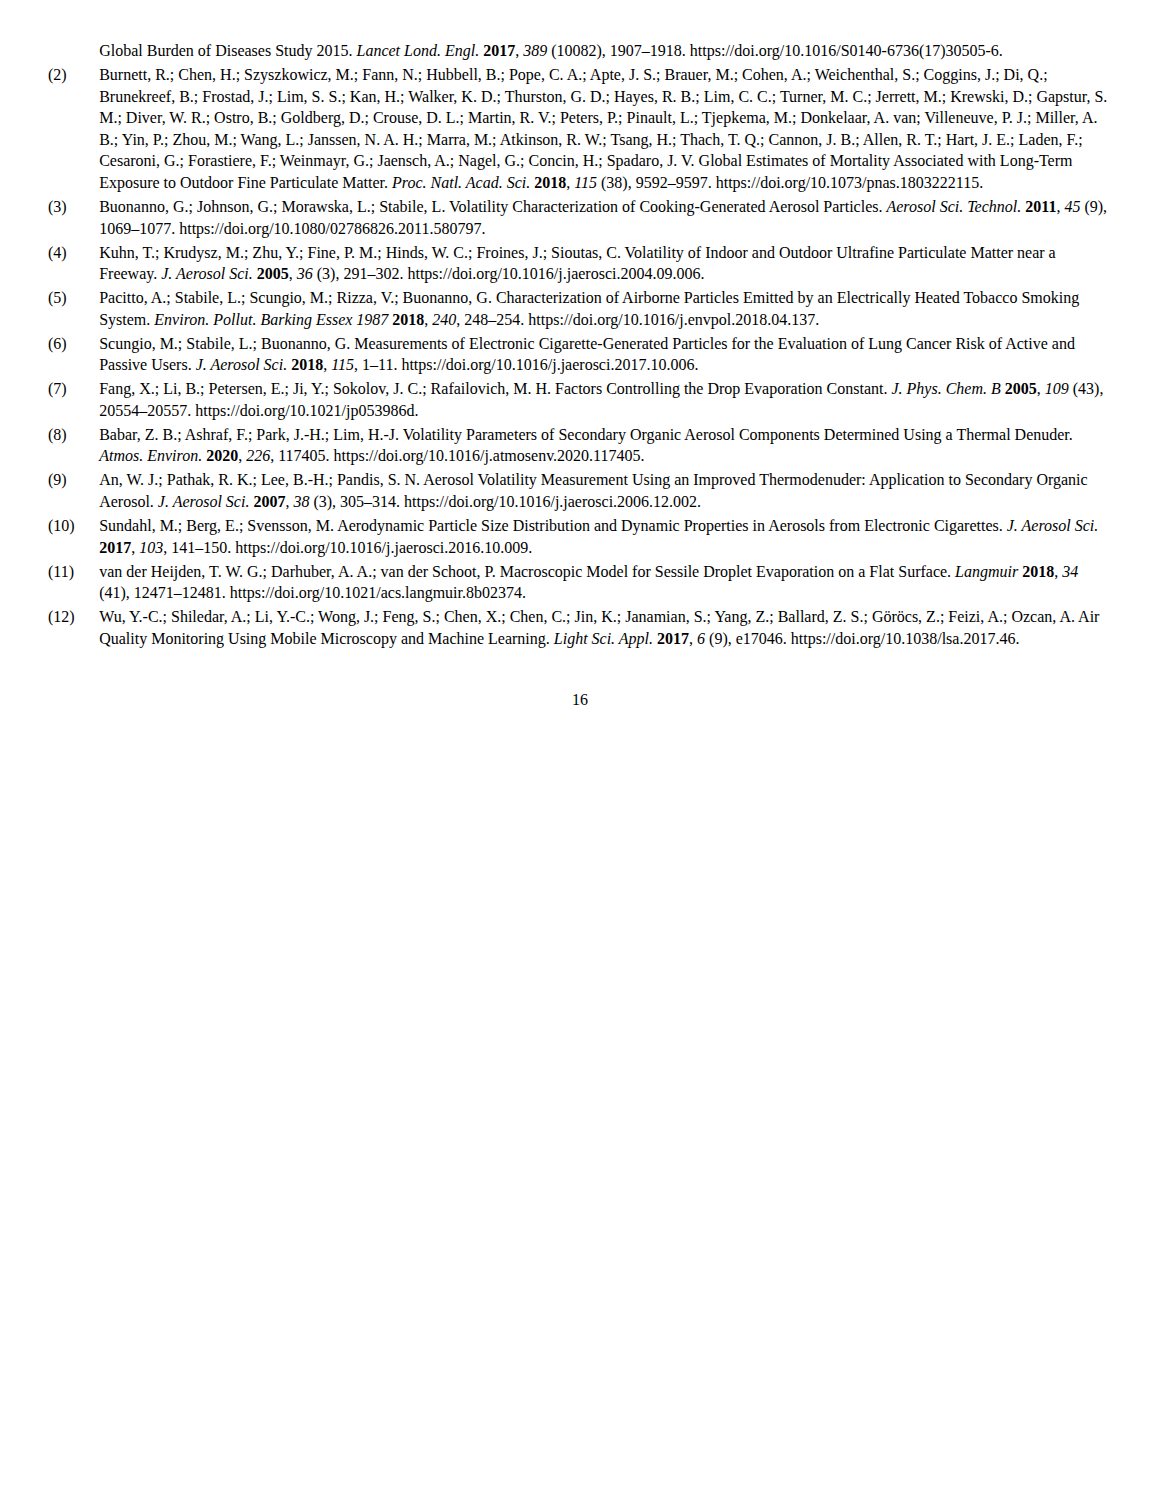Global Burden of Diseases Study 2015. Lancet Lond. Engl. 2017, 389 (10082), 1907–1918. https://doi.org/10.1016/S0140-6736(17)30505-6.
(2) Burnett, R.; Chen, H.; Szyszkowicz, M.; Fann, N.; Hubbell, B.; Pope, C. A.; Apte, J. S.; Brauer, M.; Cohen, A.; Weichenthal, S.; Coggins, J.; Di, Q.; Brunekreef, B.; Frostad, J.; Lim, S. S.; Kan, H.; Walker, K. D.; Thurston, G. D.; Hayes, R. B.; Lim, C. C.; Turner, M. C.; Jerrett, M.; Krewski, D.; Gapstur, S. M.; Diver, W. R.; Ostro, B.; Goldberg, D.; Crouse, D. L.; Martin, R. V.; Peters, P.; Pinault, L.; Tjepkema, M.; Donkelaar, A. van; Villeneuve, P. J.; Miller, A. B.; Yin, P.; Zhou, M.; Wang, L.; Janssen, N. A. H.; Marra, M.; Atkinson, R. W.; Tsang, H.; Thach, T. Q.; Cannon, J. B.; Allen, R. T.; Hart, J. E.; Laden, F.; Cesaroni, G.; Forastiere, F.; Weinmayr, G.; Jaensch, A.; Nagel, G.; Concin, H.; Spadaro, J. V. Global Estimates of Mortality Associated with Long-Term Exposure to Outdoor Fine Particulate Matter. Proc. Natl. Acad. Sci. 2018, 115 (38), 9592–9597. https://doi.org/10.1073/pnas.1803222115.
(3) Buonanno, G.; Johnson, G.; Morawska, L.; Stabile, L. Volatility Characterization of Cooking-Generated Aerosol Particles. Aerosol Sci. Technol. 2011, 45 (9), 1069–1077. https://doi.org/10.1080/02786826.2011.580797.
(4) Kuhn, T.; Krudysz, M.; Zhu, Y.; Fine, P. M.; Hinds, W. C.; Froines, J.; Sioutas, C. Volatility of Indoor and Outdoor Ultrafine Particulate Matter near a Freeway. J. Aerosol Sci. 2005, 36 (3), 291–302. https://doi.org/10.1016/j.jaerosci.2004.09.006.
(5) Pacitto, A.; Stabile, L.; Scungio, M.; Rizza, V.; Buonanno, G. Characterization of Airborne Particles Emitted by an Electrically Heated Tobacco Smoking System. Environ. Pollut. Barking Essex 1987 2018, 240, 248–254. https://doi.org/10.1016/j.envpol.2018.04.137.
(6) Scungio, M.; Stabile, L.; Buonanno, G. Measurements of Electronic Cigarette-Generated Particles for the Evaluation of Lung Cancer Risk of Active and Passive Users. J. Aerosol Sci. 2018, 115, 1–11. https://doi.org/10.1016/j.jaerosci.2017.10.006.
(7) Fang, X.; Li, B.; Petersen, E.; Ji, Y.; Sokolov, J. C.; Rafailovich, M. H. Factors Controlling the Drop Evaporation Constant. J. Phys. Chem. B 2005, 109 (43), 20554–20557. https://doi.org/10.1021/jp053986d.
(8) Babar, Z. B.; Ashraf, F.; Park, J.-H.; Lim, H.-J. Volatility Parameters of Secondary Organic Aerosol Components Determined Using a Thermal Denuder. Atmos. Environ. 2020, 226, 117405. https://doi.org/10.1016/j.atmosenv.2020.117405.
(9) An, W. J.; Pathak, R. K.; Lee, B.-H.; Pandis, S. N. Aerosol Volatility Measurement Using an Improved Thermodenuder: Application to Secondary Organic Aerosol. J. Aerosol Sci. 2007, 38 (3), 305–314. https://doi.org/10.1016/j.jaerosci.2006.12.002.
(10) Sundahl, M.; Berg, E.; Svensson, M. Aerodynamic Particle Size Distribution and Dynamic Properties in Aerosols from Electronic Cigarettes. J. Aerosol Sci. 2017, 103, 141–150. https://doi.org/10.1016/j.jaerosci.2016.10.009.
(11) van der Heijden, T. W. G.; Darhuber, A. A.; van der Schoot, P. Macroscopic Model for Sessile Droplet Evaporation on a Flat Surface. Langmuir 2018, 34 (41), 12471–12481. https://doi.org/10.1021/acs.langmuir.8b02374.
(12) Wu, Y.-C.; Shiledar, A.; Li, Y.-C.; Wong, J.; Feng, S.; Chen, X.; Chen, C.; Jin, K.; Janamian, S.; Yang, Z.; Ballard, Z. S.; Göröcs, Z.; Feizi, A.; Ozcan, A. Air Quality Monitoring Using Mobile Microscopy and Machine Learning. Light Sci. Appl. 2017, 6 (9), e17046. https://doi.org/10.1038/lsa.2017.46.
16